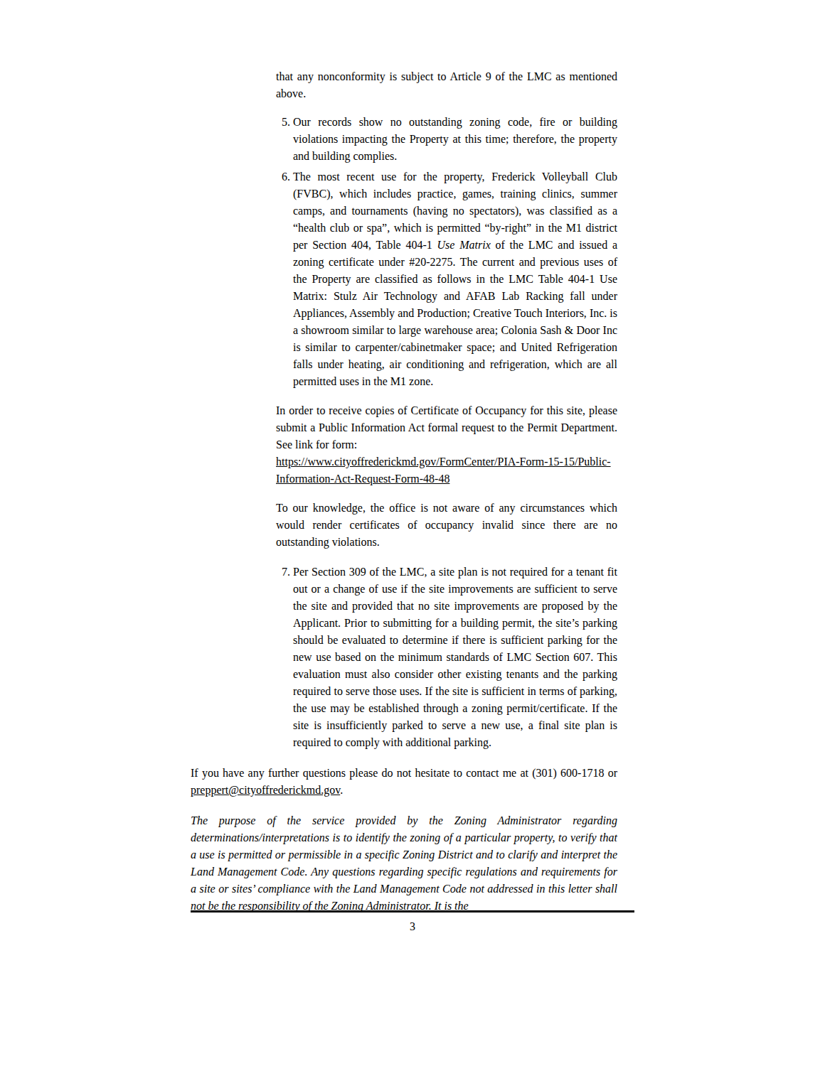that any nonconformity is subject to Article 9 of the LMC as mentioned above.
Our records show no outstanding zoning code, fire or building violations impacting the Property at this time; therefore, the property and building complies.
The most recent use for the property, Frederick Volleyball Club (FVBC), which includes practice, games, training clinics, summer camps, and tournaments (having no spectators), was classified as a “health club or spa”, which is permitted “by-right” in the M1 district per Section 404, Table 404-1 Use Matrix of the LMC and issued a zoning certificate under #20-2275. The current and previous uses of the Property are classified as follows in the LMC Table 404-1 Use Matrix: Stulz Air Technology and AFAB Lab Racking fall under Appliances, Assembly and Production; Creative Touch Interiors, Inc. is a showroom similar to large warehouse area; Colonia Sash & Door Inc is similar to carpenter/cabinetmaker space; and United Refrigeration falls under heating, air conditioning and refrigeration, which are all permitted uses in the M1 zone.
In order to receive copies of Certificate of Occupancy for this site, please submit a Public Information Act formal request to the Permit Department. See link for form:
https://www.cityoffrederickmd.gov/FormCenter/PIA-Form-15-15/Public-Information-Act-Request-Form-48-48
To our knowledge, the office is not aware of any circumstances which would render certificates of occupancy invalid since there are no outstanding violations.
Per Section 309 of the LMC, a site plan is not required for a tenant fit out or a change of use if the site improvements are sufficient to serve the site and provided that no site improvements are proposed by the Applicant. Prior to submitting for a building permit, the site’s parking should be evaluated to determine if there is sufficient parking for the new use based on the minimum standards of LMC Section 607. This evaluation must also consider other existing tenants and the parking required to serve those uses. If the site is sufficient in terms of parking, the use may be established through a zoning permit/certificate. If the site is insufficiently parked to serve a new use, a final site plan is required to comply with additional parking.
If you have any further questions please do not hesitate to contact me at (301) 600-1718 or preppert@cityoffrederickmd.gov.
The purpose of the service provided by the Zoning Administrator regarding determinations/interpretations is to identify the zoning of a particular property, to verify that a use is permitted or permissible in a specific Zoning District and to clarify and interpret the Land Management Code. Any questions regarding specific regulations and requirements for a site or sites’ compliance with the Land Management Code not addressed in this letter shall not be the responsibility of the Zoning Administrator. It is the
3